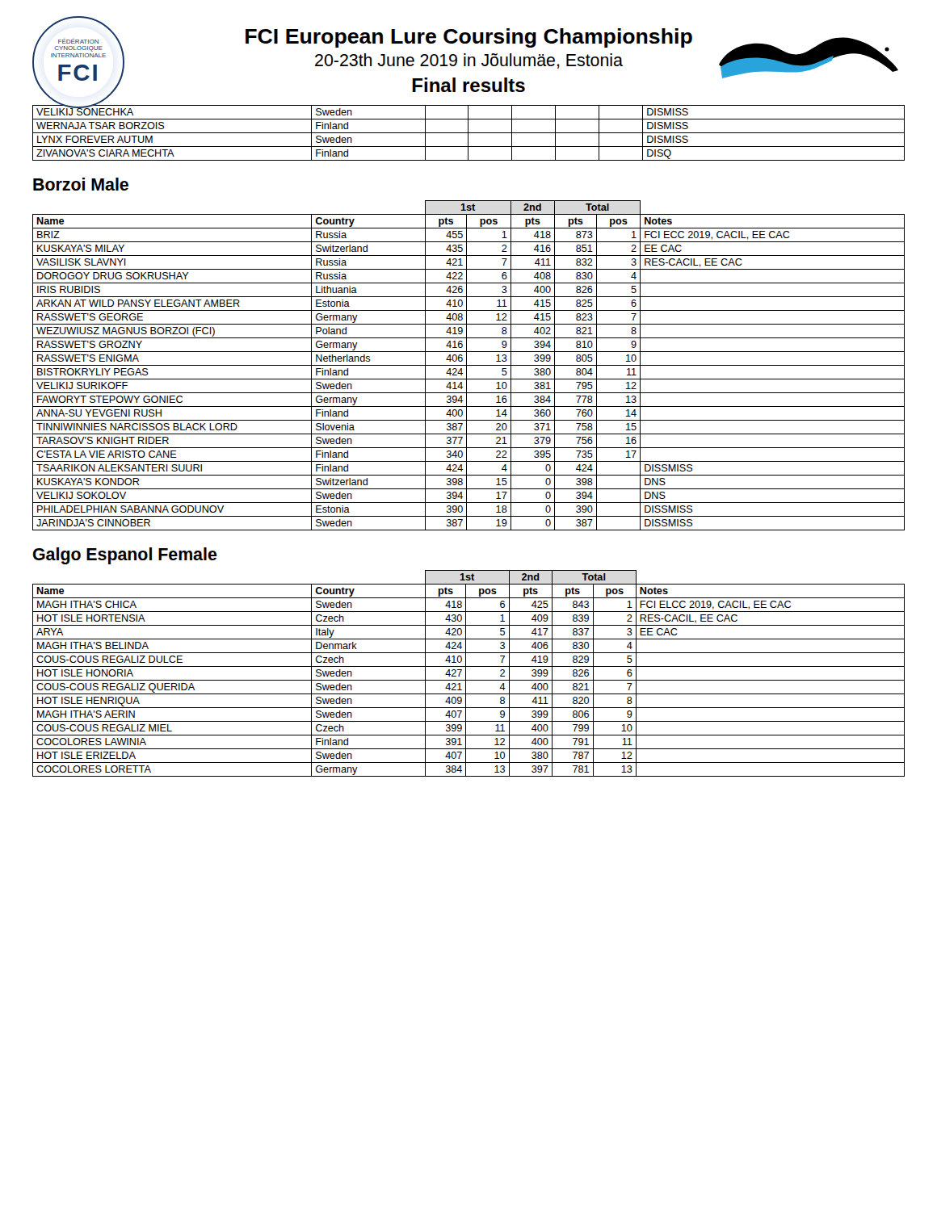FÉDÉRATION CYNOLOGIQUE INTERNATIONALE
FCI
FCI European Lure Coursing Championship
20-23th June 2019 in Jõulumäe, Estonia
Final results
| VELIKIJ SONECHKA | Sweden | | | | | | DISMISS |
| WERNAJA TSAR BORZOIS | Finland | | | | | | DISMISS |
| LYNX FOREVER AUTUM | Sweden | | | | | | DISMISS |
| ZIVANOVA'S CIARA MECHTA | Finland | | | | | | DISQ |
Borzoi Male
| | | 1st | 2nd | Total | |
| Name | Country | pts | pos | pts | pts | pos | Notes |
| BRIZ | Russia | 455 | 1 | 418 | 873 | 1 | FCI ECC 2019, CACIL, EE CAC |
| KUSKAYA'S MILAY | Switzerland | 435 | 2 | 416 | 851 | 2 | EE CAC |
| VASILISK SLAVNYI | Russia | 421 | 7 | 411 | 832 | 3 | RES-CACIL, EE CAC |
| DOROGOY DRUG SOKRUSHAY | Russia | 422 | 6 | 408 | 830 | 4 | |
| IRIS RUBIDIS | Lithuania | 426 | 3 | 400 | 826 | 5 | |
| ARKAN AT WILD PANSY ELEGANT AMBER | Estonia | 410 | 11 | 415 | 825 | 6 | |
| RASSWET'S GEORGE | Germany | 408 | 12 | 415 | 823 | 7 | |
| WEZUWIUSZ MAGNUS BORZOI (FCI) | Poland | 419 | 8 | 402 | 821 | 8 | |
| RASSWET'S GROZNY | Germany | 416 | 9 | 394 | 810 | 9 | |
| RASSWET'S ENIGMA | Netherlands | 406 | 13 | 399 | 805 | 10 | |
| BISTROKRYLIY PEGAS | Finland | 424 | 5 | 380 | 804 | 11 | |
| VELIKIJ SURIKOFF | Sweden | 414 | 10 | 381 | 795 | 12 | |
| FAWORYT STEPOWY GONIEC | Germany | 394 | 16 | 384 | 778 | 13 | |
| ANNA-SU YEVGENI RUSH | Finland | 400 | 14 | 360 | 760 | 14 | |
| TINNIWINNIES NARCISSOS BLACK LORD | Slovenia | 387 | 20 | 371 | 758 | 15 | |
| TARASOV'S KNIGHT RIDER | Sweden | 377 | 21 | 379 | 756 | 16 | |
| C'ESTA LA VIE ARISTO CANE | Finland | 340 | 22 | 395 | 735 | 17 | |
| TSAARIKON ALEKSANTERI SUURI | Finland | 424 | 4 | 0 | 424 | | DISSMISS |
| KUSKAYA'S KONDOR | Switzerland | 398 | 15 | 0 | 398 | | DNS |
| VELIKIJ SOKOLOV | Sweden | 394 | 17 | 0 | 394 | | DNS |
| PHILADELPHIAN SABANNA GODUNOV | Estonia | 390 | 18 | 0 | 390 | | DISSMISS |
| JARINDJA'S CINNOBER | Sweden | 387 | 19 | 0 | 387 | | DISSMISS |
Galgo Espanol Female
| | | 1st | 2nd | Total | |
| Name | Country | pts | pos | pts | pts | pos | Notes |
| MAGH ITHA'S CHICA | Sweden | 418 | 6 | 425 | 843 | 1 | FCI ELCC 2019, CACIL, EE CAC |
| HOT ISLE HORTENSIA | Czech | 430 | 1 | 409 | 839 | 2 | RES-CACIL, EE CAC |
| ARYA | Italy | 420 | 5 | 417 | 837 | 3 | EE CAC |
| MAGH ITHA'S BELINDA | Denmark | 424 | 3 | 406 | 830 | 4 | |
| COUS-COUS REGALIZ DULCE | Czech | 410 | 7 | 419 | 829 | 5 | |
| HOT ISLE HONORIA | Sweden | 427 | 2 | 399 | 826 | 6 | |
| COUS-COUS REGALIZ QUERIDA | Sweden | 421 | 4 | 400 | 821 | 7 | |
| HOT ISLE HENRIQUA | Sweden | 409 | 8 | 411 | 820 | 8 | |
| MAGH ITHA'S AERIN | Sweden | 407 | 9 | 399 | 806 | 9 | |
| COUS-COUS REGALIZ MIEL | Czech | 399 | 11 | 400 | 799 | 10 | |
| COCOLORES LAWINIA | Finland | 391 | 12 | 400 | 791 | 11 | |
| HOT ISLE ERIZELDA | Sweden | 407 | 10 | 380 | 787 | 12 | |
| COCOLORES LORETTA | Germany | 384 | 13 | 397 | 781 | 13 | |